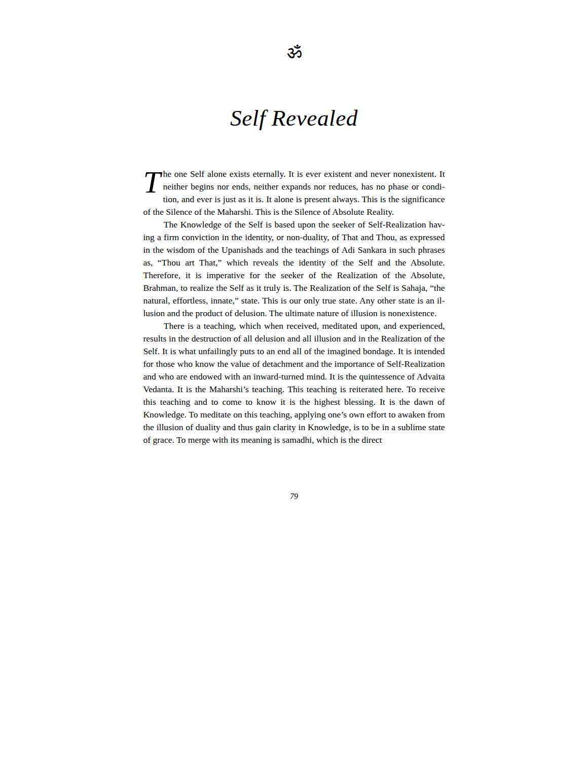ॐ
Self Revealed
The one Self alone exists eternally. It is ever existent and never nonexistent. It neither begins nor ends, neither expands nor reduces, has no phase or condition, and ever is just as it is. It alone is present always. This is the significance of the Silence of the Maharshi. This is the Silence of Absolute Reality.
The Knowledge of the Self is based upon the seeker of Self-Realization having a firm conviction in the identity, or non-duality, of That and Thou, as expressed in the wisdom of the Upanishads and the teachings of Adi Sankara in such phrases as, “Thou art That,” which reveals the identity of the Self and the Absolute. Therefore, it is imperative for the seeker of the Realization of the Absolute, Brahman, to realize the Self as it truly is. The Realization of the Self is Sahaja, “the natural, effortless, innate,” state. This is our only true state. Any other state is an illusion and the product of delusion. The ultimate nature of illusion is nonexistence.
There is a teaching, which when received, meditated upon, and experienced, results in the destruction of all delusion and all illusion and in the Realization of the Self. It is what unfailingly puts to an end all of the imagined bondage. It is intended for those who know the value of detachment and the importance of Self-Realization and who are endowed with an inward-turned mind. It is the quintessence of Advaita Vedanta. It is the Maharshi’s teaching. This teaching is reiterated here. To receive this teaching and to come to know it is the highest blessing. It is the dawn of Knowledge. To meditate on this teaching, applying one’s own effort to awaken from the illusion of duality and thus gain clarity in Knowledge, is to be in a sublime state of grace. To merge with its meaning is samadhi, which is the direct
79